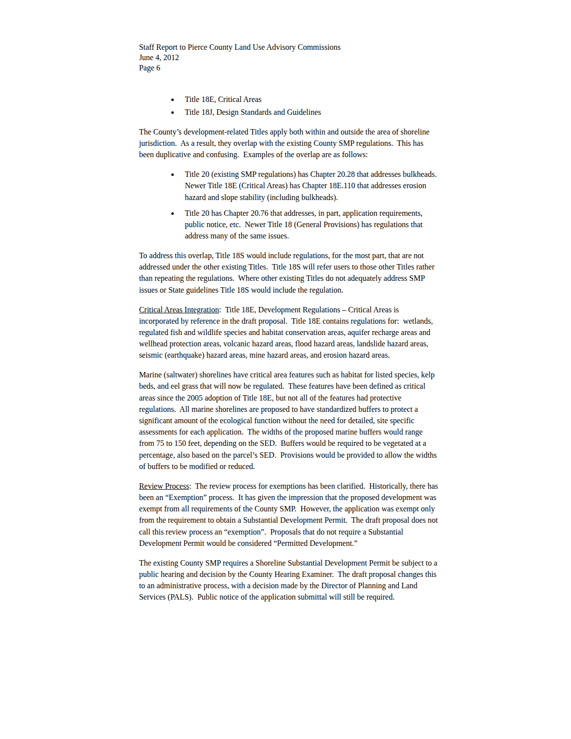Staff Report to Pierce County Land Use Advisory Commissions
June 4, 2012
Page 6
Title 18E, Critical Areas
Title 18J, Design Standards and Guidelines
The County’s development-related Titles apply both within and outside the area of shoreline jurisdiction. As a result, they overlap with the existing County SMP regulations. This has been duplicative and confusing. Examples of the overlap are as follows:
Title 20 (existing SMP regulations) has Chapter 20.28 that addresses bulkheads. Newer Title 18E (Critical Areas) has Chapter 18E.110 that addresses erosion hazard and slope stability (including bulkheads).
Title 20 has Chapter 20.76 that addresses, in part, application requirements, public notice, etc. Newer Title 18 (General Provisions) has regulations that address many of the same issues.
To address this overlap, Title 18S would include regulations, for the most part, that are not addressed under the other existing Titles. Title 18S will refer users to those other Titles rather than repeating the regulations. Where other existing Titles do not adequately address SMP issues or State guidelines Title 18S would include the regulation.
Critical Areas Integration: Title 18E, Development Regulations – Critical Areas is incorporated by reference in the draft proposal. Title 18E contains regulations for: wetlands, regulated fish and wildlife species and habitat conservation areas, aquifer recharge areas and wellhead protection areas, volcanic hazard areas, flood hazard areas, landslide hazard areas, seismic (earthquake) hazard areas, mine hazard areas, and erosion hazard areas.
Marine (saltwater) shorelines have critical area features such as habitat for listed species, kelp beds, and eel grass that will now be regulated. These features have been defined as critical areas since the 2005 adoption of Title 18E, but not all of the features had protective regulations. All marine shorelines are proposed to have standardized buffers to protect a significant amount of the ecological function without the need for detailed, site specific assessments for each application. The widths of the proposed marine buffers would range from 75 to 150 feet, depending on the SED. Buffers would be required to be vegetated at a percentage, also based on the parcel’s SED. Provisions would be provided to allow the widths of buffers to be modified or reduced.
Review Process: The review process for exemptions has been clarified. Historically, there has been an “Exemption” process. It has given the impression that the proposed development was exempt from all requirements of the County SMP. However, the application was exempt only from the requirement to obtain a Substantial Development Permit. The draft proposal does not call this review process an “exemption”. Proposals that do not require a Substantial Development Permit would be considered “Permitted Development.”
The existing County SMP requires a Shoreline Substantial Development Permit be subject to a public hearing and decision by the County Hearing Examiner. The draft proposal changes this to an administrative process, with a decision made by the Director of Planning and Land Services (PALS). Public notice of the application submittal will still be required.